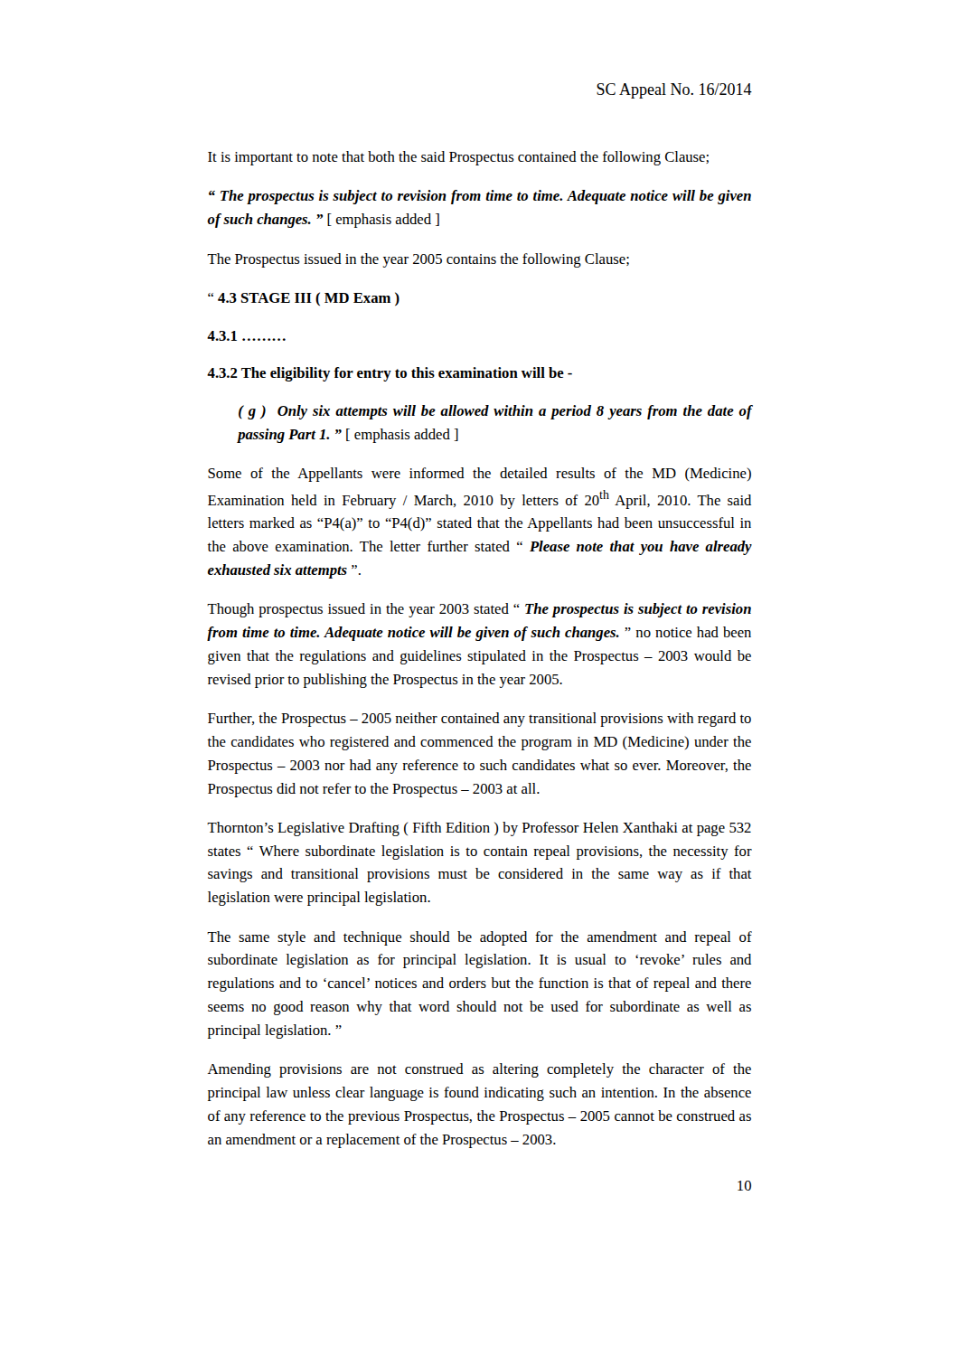SC Appeal No. 16/2014
It is important to note that both the said Prospectus contained the following Clause;
“ The prospectus is subject to revision from time to time. Adequate notice will be given of such changes. ” [ emphasis added ]
The Prospectus issued in the year 2005 contains the following Clause;
“ 4.3 STAGE III ( MD Exam )
4.3.1 ………
4.3.2 The eligibility for entry to this examination will be -
( g ) Only six attempts will be allowed within a period 8 years from the date of passing Part 1. ” [ emphasis added ]
Some of the Appellants were informed the detailed results of the MD (Medicine) Examination held in February / March, 2010 by letters of 20th April, 2010. The said letters marked as “P4(a)” to “P4(d)” stated that the Appellants had been unsuccessful in the above examination. The letter further stated “ Please note that you have already exhausted six attempts ”.
Though prospectus issued in the year 2003 stated “ The prospectus is subject to revision from time to time. Adequate notice will be given of such changes. ” no notice had been given that the regulations and guidelines stipulated in the Prospectus – 2003 would be revised prior to publishing the Prospectus in the year 2005.
Further, the Prospectus – 2005 neither contained any transitional provisions with regard to the candidates who registered and commenced the program in MD (Medicine) under the Prospectus – 2003 nor had any reference to such candidates what so ever. Moreover, the Prospectus did not refer to the Prospectus – 2003 at all.
Thornton’s Legislative Drafting ( Fifth Edition ) by Professor Helen Xanthaki at page 532 states “ Where subordinate legislation is to contain repeal provisions, the necessity for savings and transitional provisions must be considered in the same way as if that legislation were principal legislation.
The same style and technique should be adopted for the amendment and repeal of subordinate legislation as for principal legislation. It is usual to ‘revoke’ rules and regulations and to ‘cancel’ notices and orders but the function is that of repeal and there seems no good reason why that word should not be used for subordinate as well as principal legislation. ”
Amending provisions are not construed as altering completely the character of the principal law unless clear language is found indicating such an intention. In the absence of any reference to the previous Prospectus, the Prospectus – 2005 cannot be construed as an amendment or a replacement of the Prospectus – 2003.
10